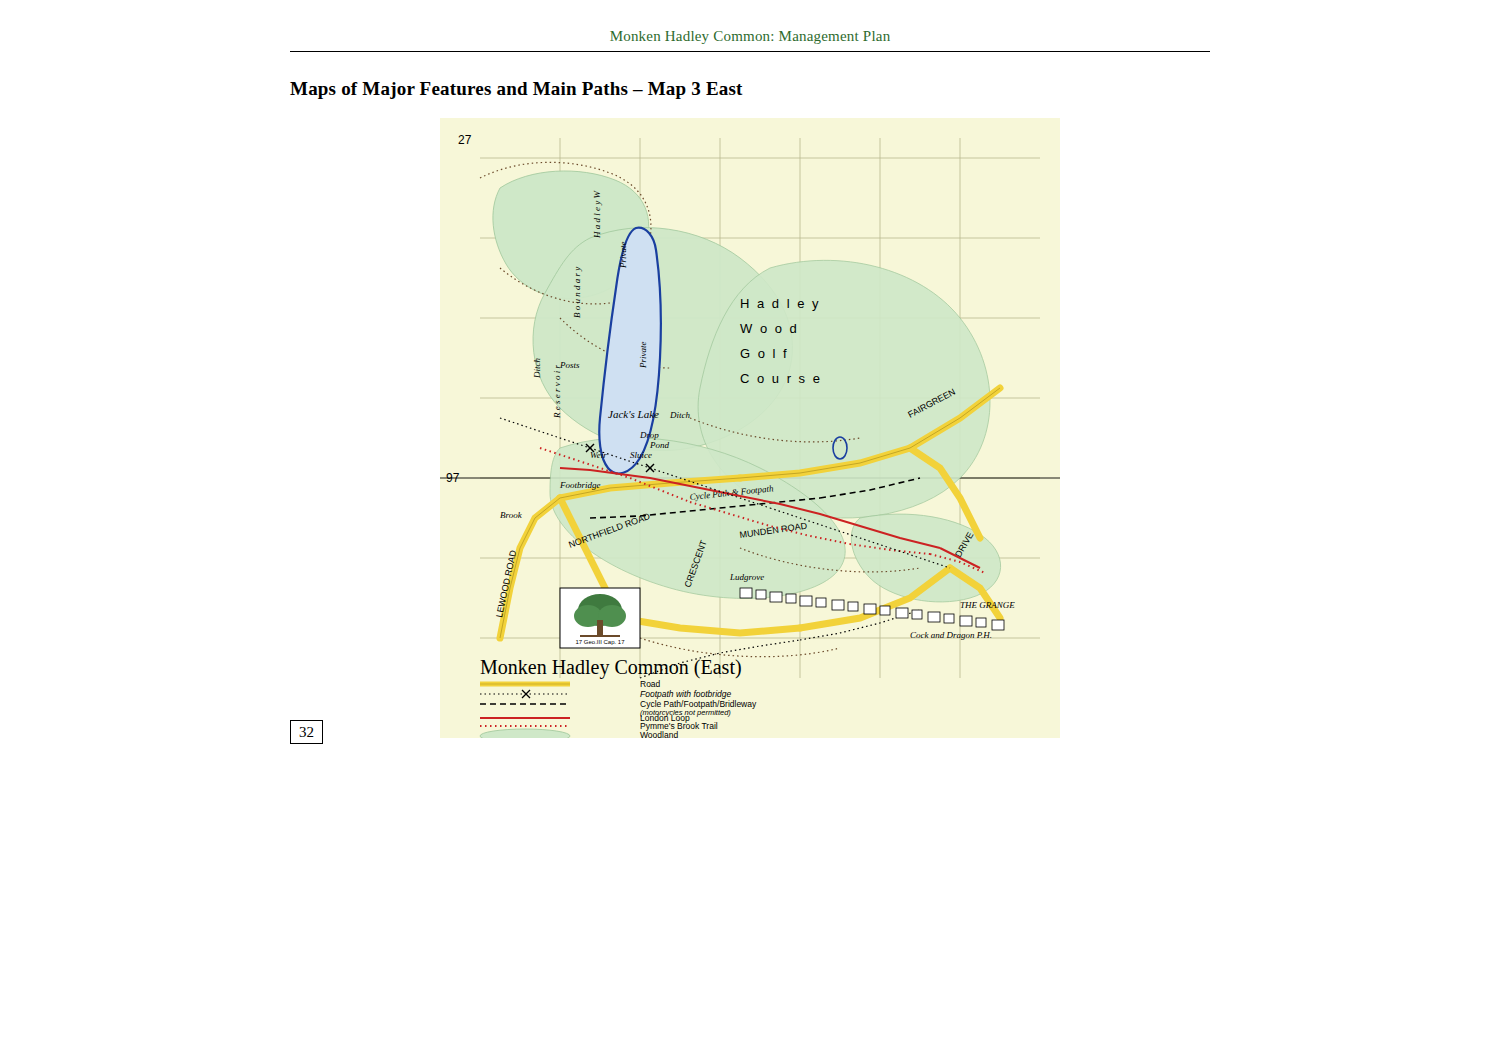Monken Hadley Common: Management Plan
Maps of Major Features and Main Paths – Map 3 East
27 97 Jack's Lake H a d l e y W o o d G o l f C o u r s e LEWOOD ROAD NORTHFIELD ROAD MUNDEN ROAD FAIRGREEN DRIVE CRESCENT Cycle Path & Footpath Private Private H a d l e y W B o u n d a r y R e s e r v o i r Posts Ditch Ditch Weir Sluice Drop Pond Footbridge Brook Ludgrove Cock and Dragon P.H. THE GRANGE 17 Geo.III Cap. 17 Monken Hadley Common (East) Road Footpath with footbridge Cycle Path/Footpath/Bridleway (motorcycles not permitted) London Loop Pymme's Brook Trail Woodland
32